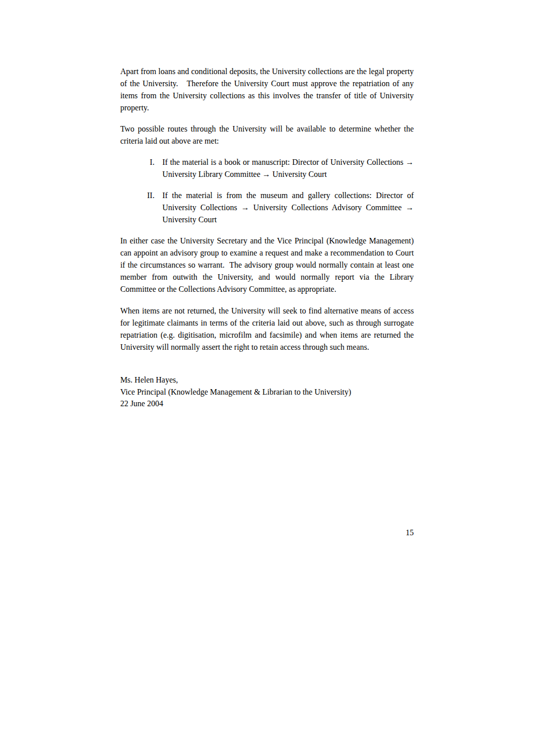Apart from loans and conditional deposits, the University collections are the legal property of the University. Therefore the University Court must approve the repatriation of any items from the University collections as this involves the transfer of title of University property.
Two possible routes through the University will be available to determine whether the criteria laid out above are met:
If the material is a book or manuscript: Director of University Collections → University Library Committee → University Court
If the material is from the museum and gallery collections: Director of University Collections → University Collections Advisory Committee → University Court
In either case the University Secretary and the Vice Principal (Knowledge Management) can appoint an advisory group to examine a request and make a recommendation to Court if the circumstances so warrant. The advisory group would normally contain at least one member from outwith the University, and would normally report via the Library Committee or the Collections Advisory Committee, as appropriate.
When items are not returned, the University will seek to find alternative means of access for legitimate claimants in terms of the criteria laid out above, such as through surrogate repatriation (e.g. digitisation, microfilm and facsimile) and when items are returned the University will normally assert the right to retain access through such means.
Ms. Helen Hayes,
Vice Principal (Knowledge Management & Librarian to the University)
22 June 2004
15